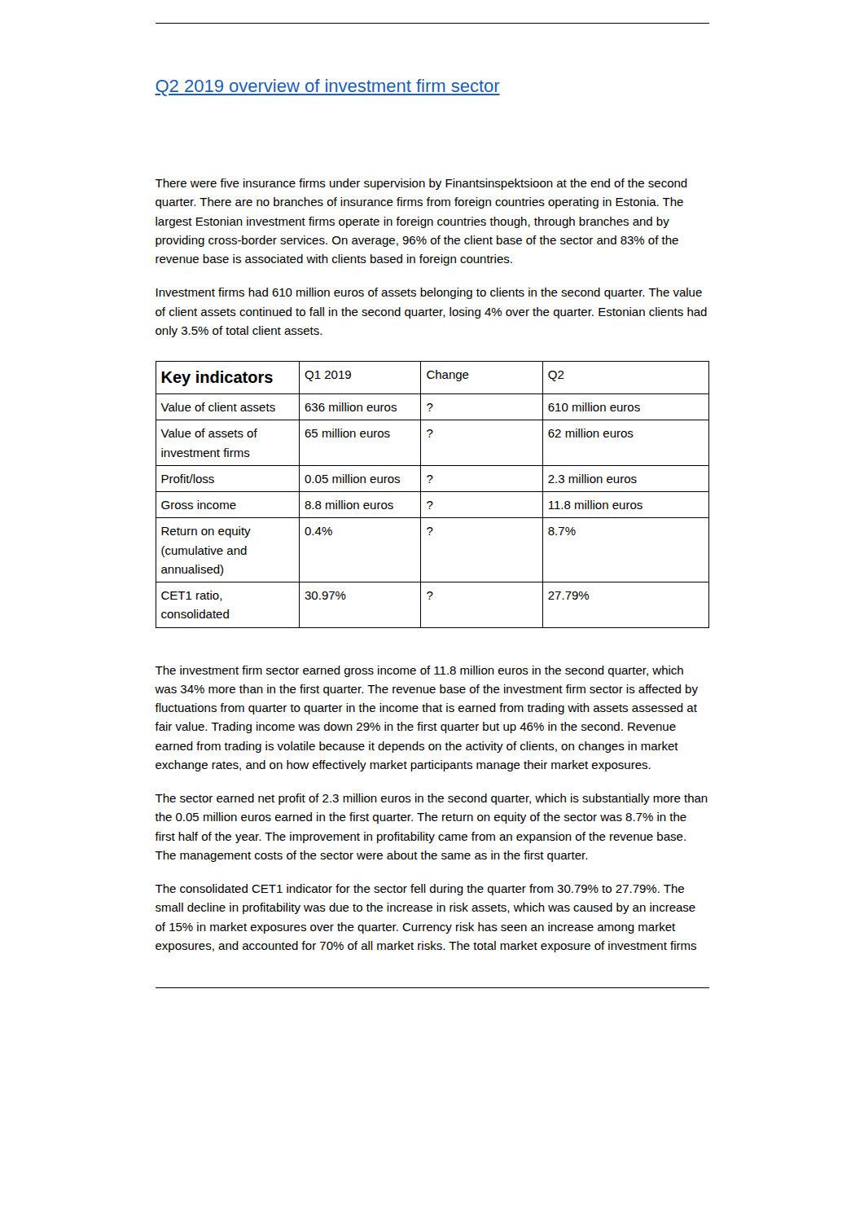Q2 2019 overview of investment firm sector
There were five insurance firms under supervision by Finantsinspektsioon at the end of the second quarter. There are no branches of insurance firms from foreign countries operating in Estonia. The largest Estonian investment firms operate in foreign countries though, through branches and by providing cross-border services. On average, 96% of the client base of the sector and 83% of the revenue base is associated with clients based in foreign countries.
Investment firms had 610 million euros of assets belonging to clients in the second quarter. The value of client assets continued to fall in the second quarter, losing 4% over the quarter. Estonian clients had only 3.5% of total client assets.
| Key indicators | Q1 2019 | Change | Q2 |
| --- | --- | --- | --- |
| Value of client assets | 636 million euros | ? | 610 million euros |
| Value of assets of investment firms | 65 million euros | ? | 62 million euros |
| Profit/loss | 0.05 million euros | ? | 2.3 million euros |
| Gross income | 8.8 million euros | ? | 11.8 million euros |
| Return on equity (cumulative and annualised) | 0.4% | ? | 8.7% |
| CET1 ratio, consolidated | 30.97% | ? | 27.79% |
The investment firm sector earned gross income of 11.8 million euros in the second quarter, which was 34% more than in the first quarter. The revenue base of the investment firm sector is affected by fluctuations from quarter to quarter in the income that is earned from trading with assets assessed at fair value. Trading income was down 29% in the first quarter but up 46% in the second. Revenue earned from trading is volatile because it depends on the activity of clients, on changes in market exchange rates, and on how effectively market participants manage their market exposures.
The sector earned net profit of 2.3 million euros in the second quarter, which is substantially more than the 0.05 million euros earned in the first quarter. The return on equity of the sector was 8.7% in the first half of the year. The improvement in profitability came from an expansion of the revenue base. The management costs of the sector were about the same as in the first quarter.
The consolidated CET1 indicator for the sector fell during the quarter from 30.79% to 27.79%. The small decline in profitability was due to the increase in risk assets, which was caused by an increase of 15% in market exposures over the quarter. Currency risk has seen an increase among market exposures, and accounted for 70% of all market risks. The total market exposure of investment firms